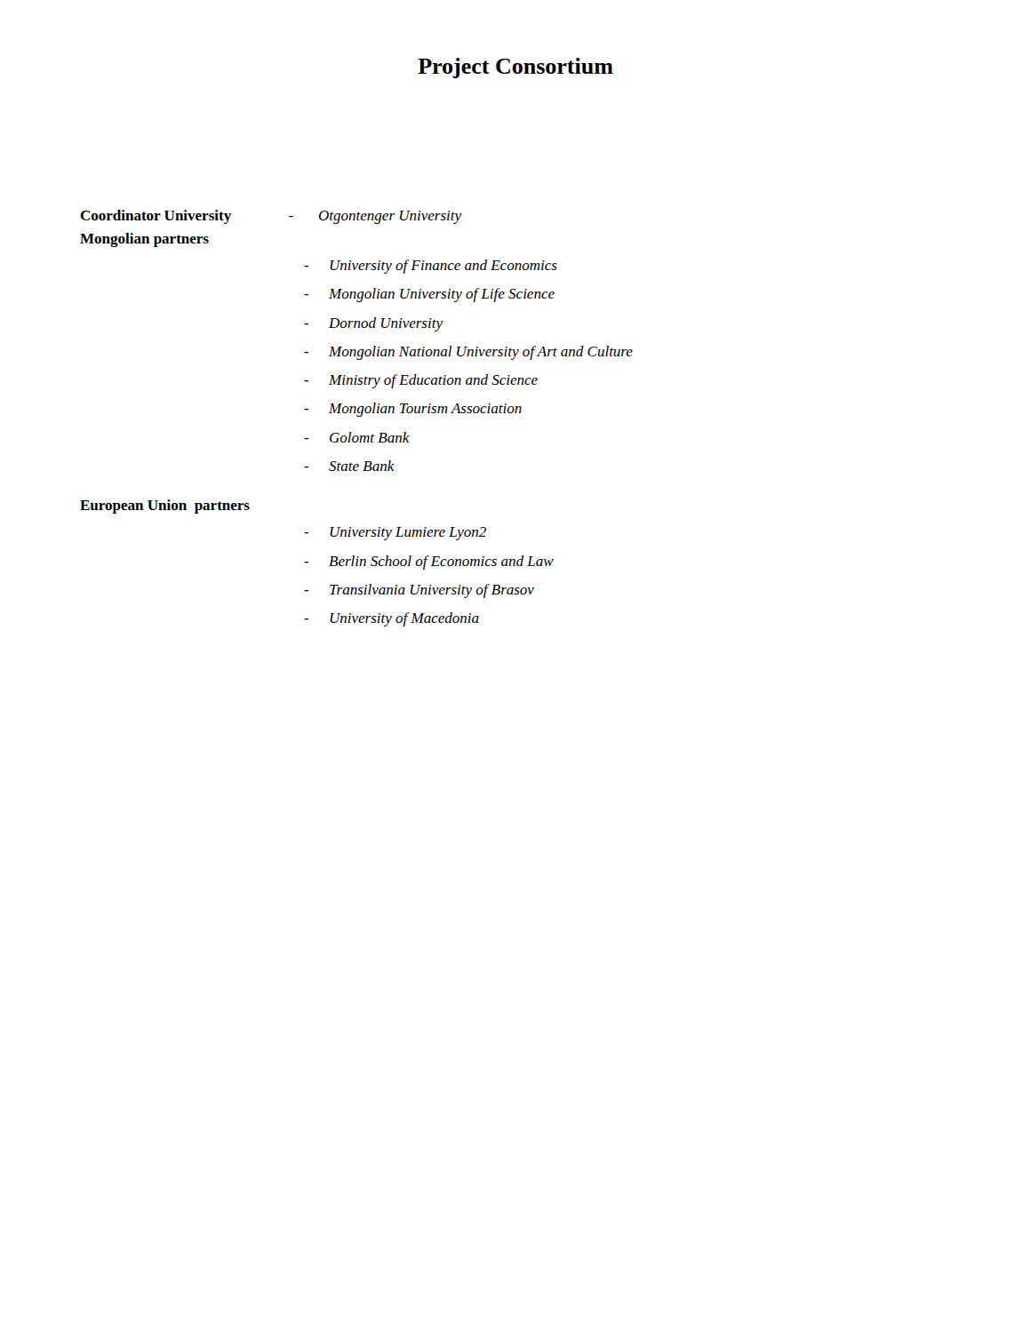Project Consortium
Coordinator University -Otgontenger University
Mongolian partners
University of Finance and Economics
Mongolian University of Life Science
Dornod University
Mongolian National University of Art and Culture
Ministry of Education and Science
Mongolian Tourism Association
Golomt Bank
State Bank
European Union partners
University Lumiere Lyon2
Berlin School of Economics and Law
Transilvania University of Brasov
University of Macedonia